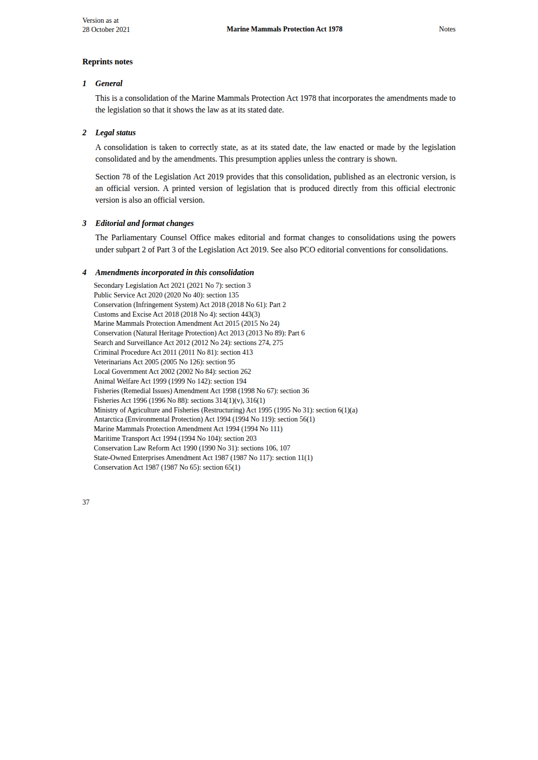Version as at
28 October 2021
Marine Mammals Protection Act 1978
Notes
Reprints notes
1 General
This is a consolidation of the Marine Mammals Protection Act 1978 that incorporates the amendments made to the legislation so that it shows the law as at its stated date.
2 Legal status
A consolidation is taken to correctly state, as at its stated date, the law enacted or made by the legislation consolidated and by the amendments. This presumption applies unless the contrary is shown.
Section 78 of the Legislation Act 2019 provides that this consolidation, published as an electronic version, is an official version. A printed version of legislation that is produced directly from this official electronic version is also an official version.
3 Editorial and format changes
The Parliamentary Counsel Office makes editorial and format changes to consolidations using the powers under subpart 2 of Part 3 of the Legislation Act 2019. See also PCO editorial conventions for consolidations.
4 Amendments incorporated in this consolidation
Secondary Legislation Act 2021 (2021 No 7): section 3
Public Service Act 2020 (2020 No 40): section 135
Conservation (Infringement System) Act 2018 (2018 No 61): Part 2
Customs and Excise Act 2018 (2018 No 4): section 443(3)
Marine Mammals Protection Amendment Act 2015 (2015 No 24)
Conservation (Natural Heritage Protection) Act 2013 (2013 No 89): Part 6
Search and Surveillance Act 2012 (2012 No 24): sections 274, 275
Criminal Procedure Act 2011 (2011 No 81): section 413
Veterinarians Act 2005 (2005 No 126): section 95
Local Government Act 2002 (2002 No 84): section 262
Animal Welfare Act 1999 (1999 No 142): section 194
Fisheries (Remedial Issues) Amendment Act 1998 (1998 No 67): section 36
Fisheries Act 1996 (1996 No 88): sections 314(1)(v), 316(1)
Ministry of Agriculture and Fisheries (Restructuring) Act 1995 (1995 No 31): section 6(1)(a)
Antarctica (Environmental Protection) Act 1994 (1994 No 119): section 56(1)
Marine Mammals Protection Amendment Act 1994 (1994 No 111)
Maritime Transport Act 1994 (1994 No 104): section 203
Conservation Law Reform Act 1990 (1990 No 31): sections 106, 107
State-Owned Enterprises Amendment Act 1987 (1987 No 117): section 11(1)
Conservation Act 1987 (1987 No 65): section 65(1)
37